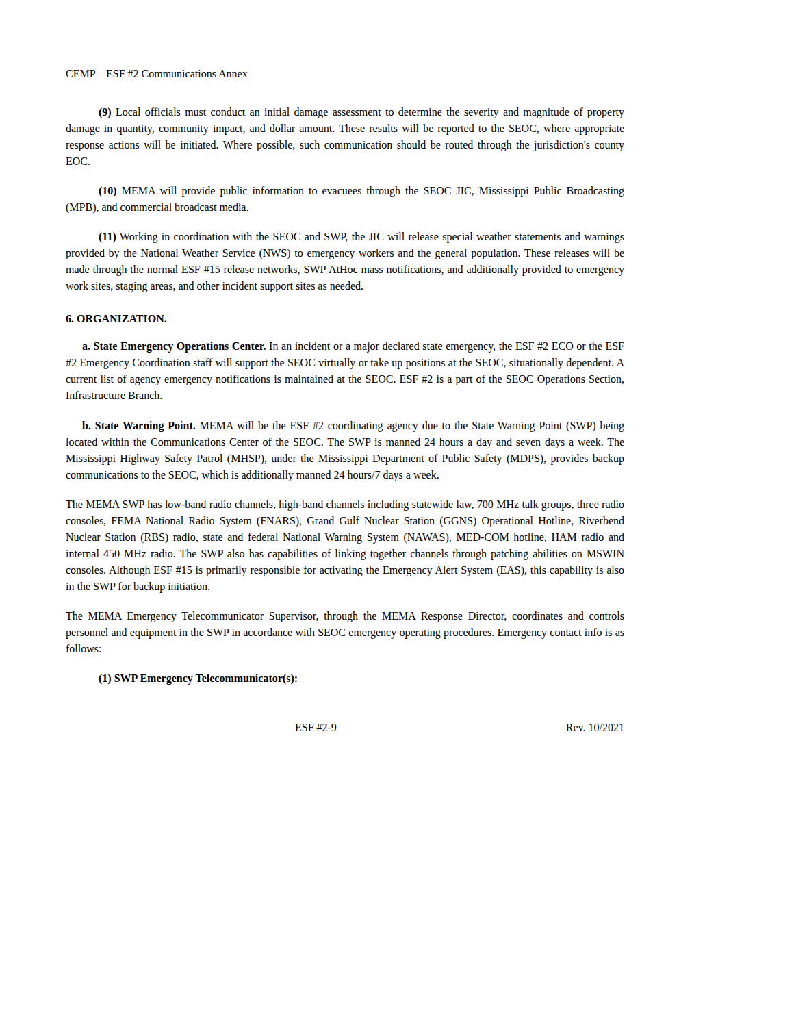CEMP – ESF #2 Communications Annex
(9) Local officials must conduct an initial damage assessment to determine the severity and magnitude of property damage in quantity, community impact, and dollar amount. These results will be reported to the SEOC, where appropriate response actions will be initiated. Where possible, such communication should be routed through the jurisdiction's county EOC.
(10) MEMA will provide public information to evacuees through the SEOC JIC, Mississippi Public Broadcasting (MPB), and commercial broadcast media.
(11) Working in coordination with the SEOC and SWP, the JIC will release special weather statements and warnings provided by the National Weather Service (NWS) to emergency workers and the general population. These releases will be made through the normal ESF #15 release networks, SWP AtHoc mass notifications, and additionally provided to emergency work sites, staging areas, and other incident support sites as needed.
6. ORGANIZATION.
a. State Emergency Operations Center. In an incident or a major declared state emergency, the ESF #2 ECO or the ESF #2 Emergency Coordination staff will support the SEOC virtually or take up positions at the SEOC, situationally dependent. A current list of agency emergency notifications is maintained at the SEOC. ESF #2 is a part of the SEOC Operations Section, Infrastructure Branch.
b. State Warning Point. MEMA will be the ESF #2 coordinating agency due to the State Warning Point (SWP) being located within the Communications Center of the SEOC. The SWP is manned 24 hours a day and seven days a week. The Mississippi Highway Safety Patrol (MHSP), under the Mississippi Department of Public Safety (MDPS), provides backup communications to the SEOC, which is additionally manned 24 hours/7 days a week.
The MEMA SWP has low-band radio channels, high-band channels including statewide law, 700 MHz talk groups, three radio consoles, FEMA National Radio System (FNARS), Grand Gulf Nuclear Station (GGNS) Operational Hotline, Riverbend Nuclear Station (RBS) radio, state and federal National Warning System (NAWAS), MED-COM hotline, HAM radio and internal 450 MHz radio. The SWP also has capabilities of linking together channels through patching abilities on MSWIN consoles. Although ESF #15 is primarily responsible for activating the Emergency Alert System (EAS), this capability is also in the SWP for backup initiation.
The MEMA Emergency Telecommunicator Supervisor, through the MEMA Response Director, coordinates and controls personnel and equipment in the SWP in accordance with SEOC emergency operating procedures. Emergency contact info is as follows:
(1) SWP Emergency Telecommunicator(s):
ESF #2-9
Rev. 10/2021